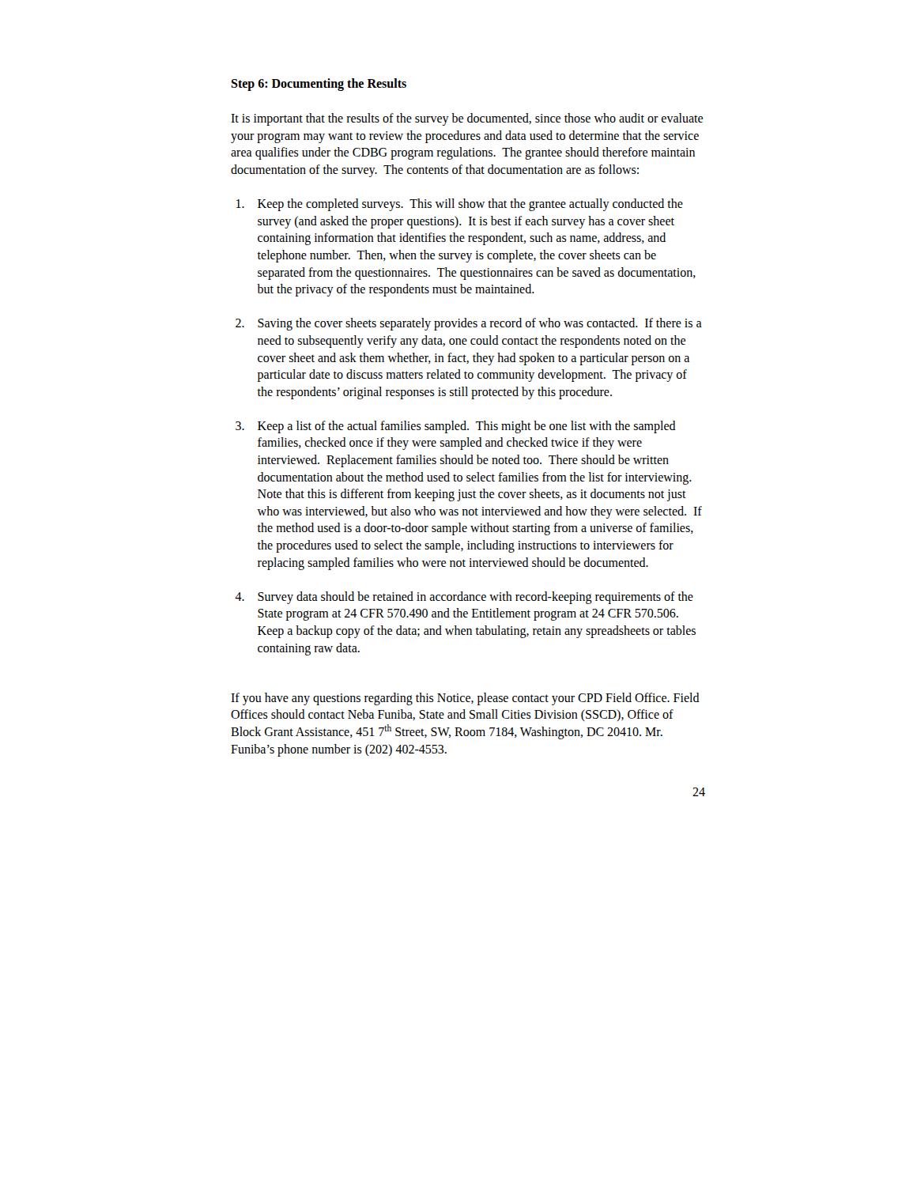Step 6: Documenting the Results
It is important that the results of the survey be documented, since those who audit or evaluate your program may want to review the procedures and data used to determine that the service area qualifies under the CDBG program regulations. The grantee should therefore maintain documentation of the survey. The contents of that documentation are as follows:
Keep the completed surveys. This will show that the grantee actually conducted the survey (and asked the proper questions). It is best if each survey has a cover sheet containing information that identifies the respondent, such as name, address, and telephone number. Then, when the survey is complete, the cover sheets can be separated from the questionnaires. The questionnaires can be saved as documentation, but the privacy of the respondents must be maintained.
Saving the cover sheets separately provides a record of who was contacted. If there is a need to subsequently verify any data, one could contact the respondents noted on the cover sheet and ask them whether, in fact, they had spoken to a particular person on a particular date to discuss matters related to community development. The privacy of the respondents’ original responses is still protected by this procedure.
Keep a list of the actual families sampled. This might be one list with the sampled families, checked once if they were sampled and checked twice if they were interviewed. Replacement families should be noted too. There should be written documentation about the method used to select families from the list for interviewing. Note that this is different from keeping just the cover sheets, as it documents not just who was interviewed, but also who was not interviewed and how they were selected. If the method used is a door-to-door sample without starting from a universe of families, the procedures used to select the sample, including instructions to interviewers for replacing sampled families who were not interviewed should be documented.
Survey data should be retained in accordance with record-keeping requirements of the State program at 24 CFR 570.490 and the Entitlement program at 24 CFR 570.506. Keep a backup copy of the data; and when tabulating, retain any spreadsheets or tables containing raw data.
If you have any questions regarding this Notice, please contact your CPD Field Office. Field Offices should contact Neba Funiba, State and Small Cities Division (SSCD), Office of Block Grant Assistance, 451 7th Street, SW, Room 7184, Washington, DC 20410. Mr. Funiba’s phone number is (202) 402-4553.
24